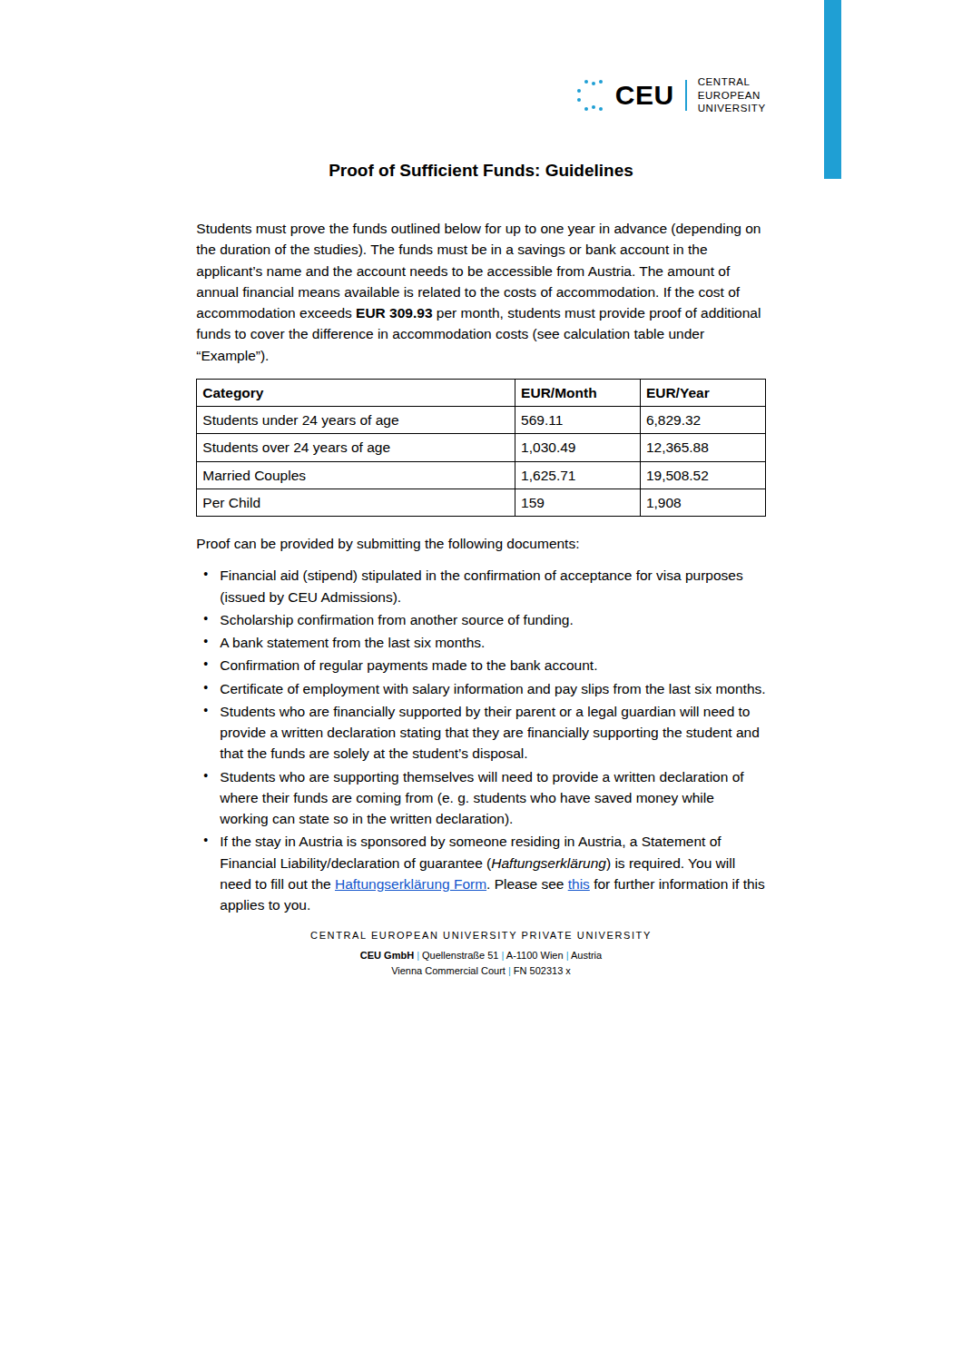CEU
Central
European
University
Proof of Sufficient Funds: Guidelines
Students must prove the funds outlined below for up to one year in advance (depending on the duration of the studies). The funds must be in a savings or bank account in the applicant’s name and the account needs to be accessible from Austria. The amount of annual financial means available is related to the costs of accommodation. If the cost of accommodation exceeds EUR 309.93 per month, students must provide proof of additional funds to cover the difference in accommodation costs (see calculation table under “Example”).
| Category | EUR/Month | EUR/Year |
| --- | --- | --- |
| Students under 24 years of age | 569.11 | 6,829.32 |
| Students over 24 years of age | 1,030.49 | 12,365.88 |
| Married Couples | 1,625.71 | 19,508.52 |
| Per Child | 159 | 1,908 |
Proof can be provided by submitting the following documents:
Financial aid (stipend) stipulated in the confirmation of acceptance for visa purposes (issued by CEU Admissions).
Scholarship confirmation from another source of funding.
A bank statement from the last six months.
Confirmation of regular payments made to the bank account.
Certificate of employment with salary information and pay slips from the last six months.
Students who are financially supported by their parent or a legal guardian will need to provide a written declaration stating that they are financially supporting the student and that the funds are solely at the student’s disposal.
Students who are supporting themselves will need to provide a written declaration of where their funds are coming from (e. g. students who have saved money while working can state so in the written declaration).
If the stay in Austria is sponsored by someone residing in Austria, a Statement of Financial Liability/declaration of guarantee (Haftungserklärung) is required. You will need to fill out the Haftungserklärung Form. Please see this for further information if this applies to you.
CENTRAL EUROPEAN UNIVERSITY PRIVATE UNIVERSITY
CEU GmbH | Quellenstraße 51 | A-1100 Wien | Austria
Vienna Commercial Court | FN 502313 x